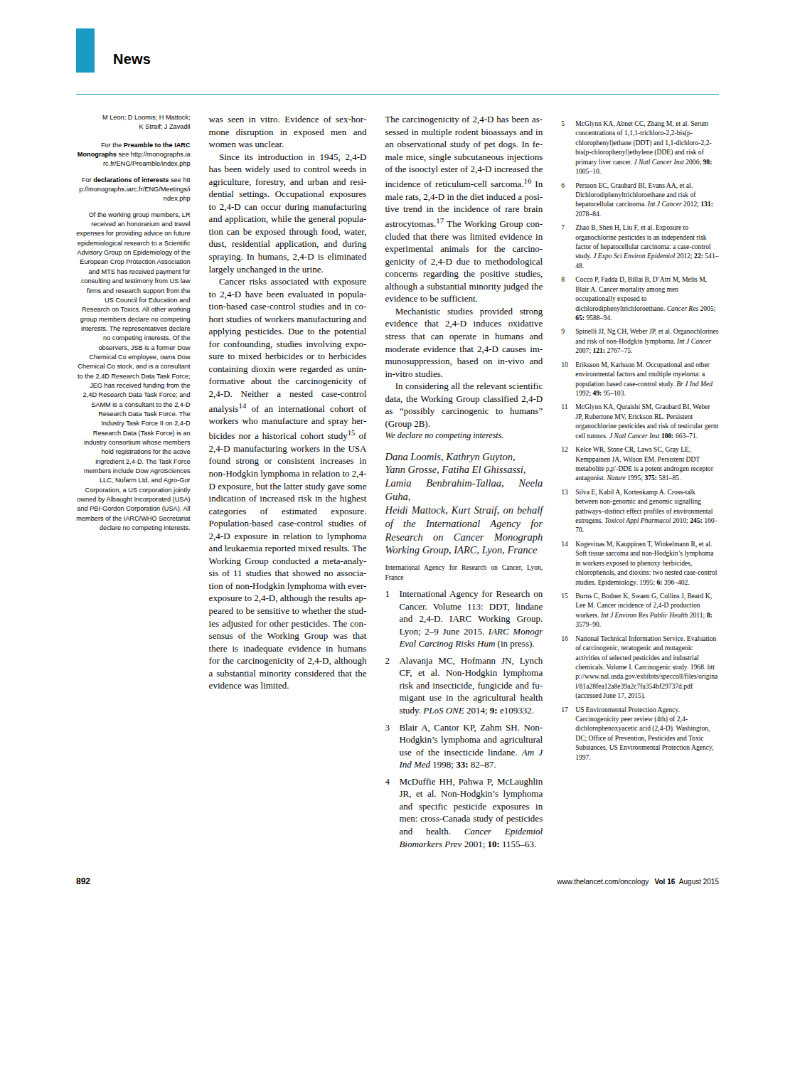News
M Leon; D Loomis; H Mattock;
K Straif; J Zavadil
For the Preamble to the IARC Monographs see http://monographs.iarc.fr/ENG/Preamble/index.php
For declarations of interests see http://monographs.iarc.fr/ENG/Meetings/index.php
Of the working group members, LR received an honorarium and travel expenses for providing advice on future epidemiological research to a Scientific Advisory Group on Epidemiology of the European Crop Protection Association and MTS has received payment for consulting and testimony from US law firms and research support from the US Council for Education and Research on Toxics. All other working group members declare no competing interests. The representatives declare no competing interests. Of the observers, JSB is a former Dow Chemical Co employee, owns Dow Chemical Co stock, and is a consultant to the 2,4D Research Data Task Force; JEG has received funding from the 2,4D Research Data Task Force; and SAMM is a consultant to the 2,4-D Research Data Task Force. The Industry Task Force II on 2,4-D Research Data (Task Force) is an industry consortium whose members hold registrations for the active ingredient 2,4-D. The Task Force members include Dow AgroSciences LLC, Nufarm Ltd, and Agro-Gor Corporation, a US corporation jointly owned by Albaught Incorporated (USA) and PBI-Gordon Corporation (USA). All members of the IARC/WHO Secretariat declare no competing interests.
was seen in vitro. Evidence of sex-hormone disruption in exposed men and women was unclear.
Since its introduction in 1945, 2,4-D has been widely used to control weeds in agriculture, forestry, and urban and residential settings. Occupational exposures to 2,4-D can occur during manufacturing and application, while the general population can be exposed through food, water, dust, residential application, and during spraying. In humans, 2,4-D is eliminated largely unchanged in the urine.
Cancer risks associated with exposure to 2,4-D have been evaluated in population-based case-control studies and in cohort studies of workers manufacturing and applying pesticides. Due to the potential for confounding, studies involving exposure to mixed herbicides or to herbicides containing dioxin were regarded as uninformative about the carcinogenicity of 2,4-D. Neither a nested case-control analysis14 of an international cohort of workers who manufacture and spray herbicides nor a historical cohort study15 of 2,4-D manufacturing workers in the USA found strong or consistent increases in non-Hodgkin lymphoma in relation to 2,4-D exposure, but the latter study gave some indication of increased risk in the highest categories of estimated exposure. Population-based case-control studies of 2,4-D exposure in relation to lymphoma and leukaemia reported mixed results. The Working Group conducted a meta-analysis of 11 studies that showed no association of non-Hodgkin lymphoma with ever-exposure to 2,4-D, although the results appeared to be sensitive to whether the studies adjusted for other pesticides. The consensus of the Working Group was that there is inadequate evidence in humans for the carcinogenicity of 2,4-D, although a substantial minority considered that the evidence was limited.
The carcinogenicity of 2,4-D has been assessed in multiple rodent bioassays and in an observational study of pet dogs. In female mice, single subcutaneous injections of the isooctyl ester of 2,4-D increased the incidence of reticulum-cell sarcoma.16 In male rats, 2,4-D in the diet induced a positive trend in the incidence of rare brain astrocytomas.17 The Working Group concluded that there was limited evidence in experimental animals for the carcinogenicity of 2,4-D due to methodological concerns regarding the positive studies, although a substantial minority judged the evidence to be sufficient.
Mechanistic studies provided strong evidence that 2,4-D induces oxidative stress that can operate in humans and moderate evidence that 2,4-D causes immunosuppression, based on in-vivo and in-vitro studies.
In considering all the relevant scientific data, the Working Group classified 2,4-D as “possibly carcinogenic to humans” (Group 2B).
We declare no competing interests.
Dana Loomis, Kathryn Guyton,
Yann Grosse, Fatiha El Ghissassi,
Lamia Benbrahim-Tallaa, Neela Guha,
Heidi Mattock, Kurt Straif, on behalf of the International Agency for Research on Cancer Monograph Working Group, IARC, Lyon, France
International Agency for Research on Cancer, Lyon, France
International Agency for Research on Cancer. Volume 113: DDT, lindane and 2,4-D. IARC Working Group. Lyon; 2–9 June 2015. IARC Monogr Eval Carcinog Risks Hum (in press).
Alavanja MC, Hofmann JN, Lynch CF, et al. Non-Hodgkin lymphoma risk and insecticide, fungicide and fumigant use in the agricultural health study. PLoS ONE 2014; 9: e109332.
Blair A, Cantor KP, Zahm SH. Non-Hodgkin’s lymphoma and agricultural use of the insecticide lindane. Am J Ind Med 1998; 33: 82–87.
McDuffie HH, Pahwa P, McLaughlin JR, et al. Non-Hodgkin’s lymphoma and specific pesticide exposures in men: cross-Canada study of pesticides and health. Cancer Epidemiol Biomarkers Prev 2001; 10: 1155–63.
McGlynn KA, Abnet CC, Zhang M, et al. Serum concentrations of 1,1,1-trichloro-2,2-bis(p-chlorophenyl)ethane (DDT) and 1,1-dichloro-2,2-bis(p-chlorophenyl)ethylene (DDE) and risk of primary liver cancer. J Natl Cancer Inst 2006; 98: 1005–10.
Persson EC, Graubard BI, Evans AA, et al. Dichlorodiphenyltrichloroethane and risk of hepatocellular carcinoma. Int J Cancer 2012; 131: 2078–84.
Zhao B, Shen H, Liu F, et al. Exposure to organochlorine pesticides is an independent risk factor of hepatocellular carcinoma: a case-control study. J Expo Sci Environ Epidemiol 2012; 22: 541–48.
Cocco P, Fadda D, Billai B, D’Atri M, Melis M, Blair A. Cancer mortality among men occupationally exposed to dichlorodiphenyltrichloroethane. Cancer Res 2005; 65: 9588–94.
Spinelli JJ, Ng CH, Weber JP, et al. Organochlorines and risk of non-Hodgkin lymphoma. Int J Cancer 2007; 121: 2767–75.
Eriksson M, Karlsson M. Occupational and other environmental factors and multiple myeloma: a population based case-control study. Br J Ind Med 1992; 49: 95–103.
McGlynn KA, Quraishi SM, Graubard BI, Weber JP, Rubertone MV, Erickson RL. Persistent organochlorine pesticides and risk of testicular germ cell tumors. J Natl Cancer Inst 100: 663–71.
Kelce WR, Stone CR, Laws SC, Gray LE, Kemppainen JA, Wilson EM. Persistent DDT metabolite p,p′-DDE is a potent androgen receptor antagonist. Nature 1995; 375: 581–85.
Silva E, Kabil A, Kortenkamp A. Cross-talk between non-genomic and genomic signalling pathways–distinct effect profiles of environmental estrogens. Toxicol Appl Pharmacol 2010; 245: 160–70.
Kogevinas M, Kauppinen T, Winkelmann R, et al. Soft tissue sarcoma and non-Hodgkin’s lymphoma in workers exposed to phenoxy herbicides, chlorophenols, and dioxins: two nested case-control studies. Epidemiology. 1995; 6: 396–402.
Burns C, Bodner K, Swaen G, Collins J, Beard K, Lee M. Cancer incidence of 2,4-D production workers. Int J Environ Res Public Health 2011; 8: 3579–90.
National Technical Information Service. Evaluation of carcinogenic, teratogenic and mutagenic activities of selected pesticides and industrial chemicals. Volume I. Carcinogenic study. 1968. http://www.nal.usda.gov/exhibits/speccoll/files/original/81a28fea12a8e39a2c7fa354bf29737d.pdf (accessed June 17, 2015).
US Environmental Protection Agency. Carcinogenicity peer review (4th) of 2,4-dichlorophenoxyacetic acid (2,4-D). Washington, DC; Office of Prevention, Pesticides and Toxic Substances, US Environmental Protection Agency, 1997.
892
www.thelancet.com/oncology Vol 16 August 2015